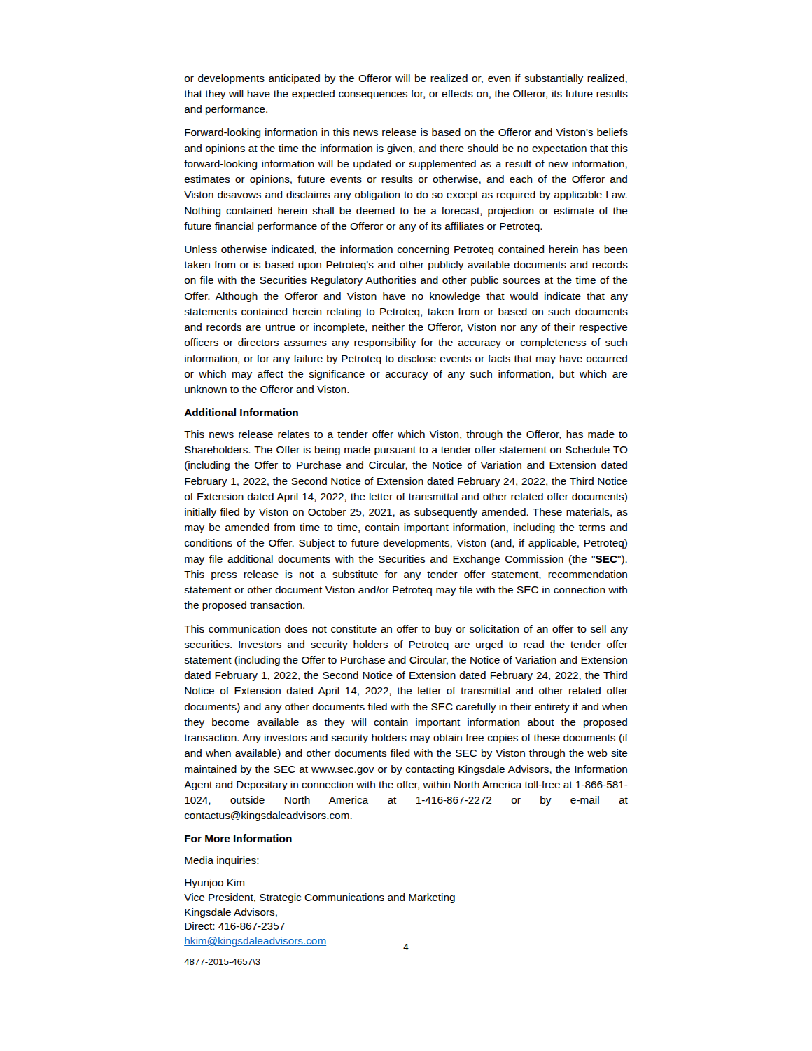or developments anticipated by the Offeror will be realized or, even if substantially realized, that they will have the expected consequences for, or effects on, the Offeror, its future results and performance.
Forward-looking information in this news release is based on the Offeror and Viston's beliefs and opinions at the time the information is given, and there should be no expectation that this forward-looking information will be updated or supplemented as a result of new information, estimates or opinions, future events or results or otherwise, and each of the Offeror and Viston disavows and disclaims any obligation to do so except as required by applicable Law. Nothing contained herein shall be deemed to be a forecast, projection or estimate of the future financial performance of the Offeror or any of its affiliates or Petroteq.
Unless otherwise indicated, the information concerning Petroteq contained herein has been taken from or is based upon Petroteq's and other publicly available documents and records on file with the Securities Regulatory Authorities and other public sources at the time of the Offer. Although the Offeror and Viston have no knowledge that would indicate that any statements contained herein relating to Petroteq, taken from or based on such documents and records are untrue or incomplete, neither the Offeror, Viston nor any of their respective officers or directors assumes any responsibility for the accuracy or completeness of such information, or for any failure by Petroteq to disclose events or facts that may have occurred or which may affect the significance or accuracy of any such information, but which are unknown to the Offeror and Viston.
Additional Information
This news release relates to a tender offer which Viston, through the Offeror, has made to Shareholders. The Offer is being made pursuant to a tender offer statement on Schedule TO (including the Offer to Purchase and Circular, the Notice of Variation and Extension dated February 1, 2022, the Second Notice of Extension dated February 24, 2022, the Third Notice of Extension dated April 14, 2022, the letter of transmittal and other related offer documents) initially filed by Viston on October 25, 2021, as subsequently amended. These materials, as may be amended from time to time, contain important information, including the terms and conditions of the Offer. Subject to future developments, Viston (and, if applicable, Petroteq) may file additional documents with the Securities and Exchange Commission (the "SEC"). This press release is not a substitute for any tender offer statement, recommendation statement or other document Viston and/or Petroteq may file with the SEC in connection with the proposed transaction.
This communication does not constitute an offer to buy or solicitation of an offer to sell any securities. Investors and security holders of Petroteq are urged to read the tender offer statement (including the Offer to Purchase and Circular, the Notice of Variation and Extension dated February 1, 2022, the Second Notice of Extension dated February 24, 2022, the Third Notice of Extension dated April 14, 2022, the letter of transmittal and other related offer documents) and any other documents filed with the SEC carefully in their entirety if and when they become available as they will contain important information about the proposed transaction. Any investors and security holders may obtain free copies of these documents (if and when available) and other documents filed with the SEC by Viston through the web site maintained by the SEC at www.sec.gov or by contacting Kingsdale Advisors, the Information Agent and Depositary in connection with the offer, within North America toll-free at 1-866-581-1024, outside North America at 1-416-867-2272 or by e-mail at contactus@kingsdaleadvisors.com.
For More Information
Media inquiries:
Hyunjoo Kim
Vice President, Strategic Communications and Marketing
Kingsdale Advisors,
Direct: 416-867-2357
hkim@kingsdaleadvisors.com
4
4877-2015-4657\3